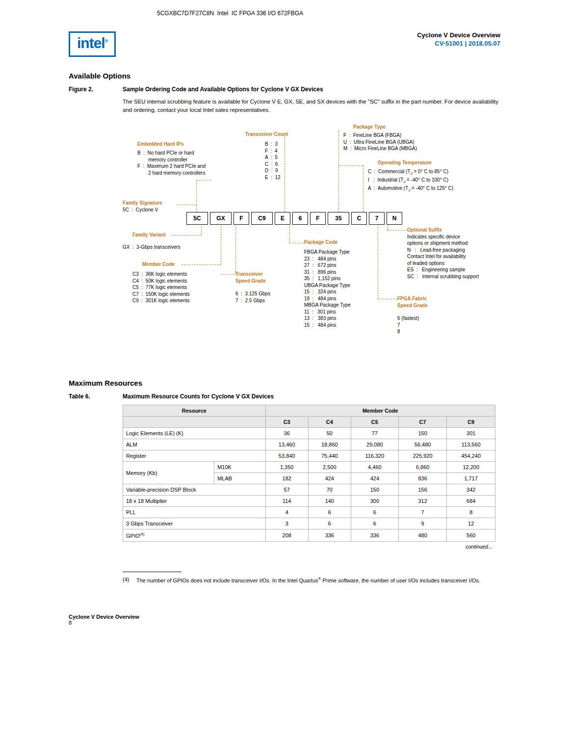5CGXBC7D7F27C8N Intel IC FPGA 336 I/O 672FBGA
intel®
Cyclone V Device Overview
CV-51001 | 2018.05.07
Available Options
Figure 2.
Sample Ordering Code and Available Options for Cyclone V GX Devices
The SEU internal scrubbing feature is available for Cyclone V E, GX, SE, and SX devices with the "SC" suffix in the part number. For device availability and ordering, contact your local Intel sales representatives.
Transceiver Count
B : 3
F : 4
A : 5
C : 6
D : 9
E : 12
Package Type
F : FineLine BGA (FBGA)
U : Ultra FineLine BGA (UBGA)
M : Micro FineLine BGA (MBGA)
Embedded Hard IPs
B : No hard PCIe or hard
memory controller
F : Maximum 2 hard PCIe and
2 hard memory controllers
Operating Temperature
C : Commercial (TJ = 0° C to 85° C)
I : Industrial (TJ = -40° C to 100° C)
A : Automotive (TJ = -40° C to 125° C)
5C
GX
F
C9
E
6
F
35
C
7
N
Family Signature
5C : Cyclone V
Family Variant
GX : 3-Gbps transceivers
Member Code
C3 : 36K logic elements
C4 : 50K logic elements
C5 : 77K logic elements
C7 : 150K logic elements
C9 : 301K logic elements
Transceiver
Speed Grade
6 : 3.125 Gbps
7 : 2.5 Gbps
Package Code
FBGA Package Type
23 : 484 pins
27 : 672 pins
31 : 896 pins
35 : 1,152 pins
UBGA Package Type
15 : 324 pins
19 : 484 pins
MBGA Package Type
11 : 301 pins
13 : 383 pins
15 : 484 pins
Optional Suffix
Indicates specific device
options or shipment method
N : Lead-free packaging
Contact Intel for availability
of leaded options
ES : Engineering sample
SC : Internal scrubbing support
FPGA Fabric
Speed Grade
6 (fastest)
7
8
Maximum Resources
Table 6.
Maximum Resource Counts for Cyclone V GX Devices
| Resource | Member Code |
| --- | --- |
| | C3 | C4 | C5 | C7 | C9 |
| Logic Elements (LE) (K) | 36 | 50 | 77 | 150 | 301 |
| ALM | 13,460 | 18,860 | 29,080 | 56,480 | 113,560 |
| Register | 53,840 | 75,440 | 116,320 | 225,920 | 454,240 |
| Memory (Kb) | M10K | 1,350 | 2,500 | 4,460 | 6,860 | 12,200 |
| MLAB | 182 | 424 | 424 | 836 | 1,717 |
| Variable-precision DSP Block | 57 | 70 | 150 | 156 | 342 |
| 18 x 18 Multiplier | 114 | 140 | 300 | 312 | 684 |
| PLL | 4 | 6 | 6 | 7 | 8 |
| 3 Gbps Transceiver | 3 | 6 | 6 | 9 | 12 |
| GPIO (4) | 208 | 336 | 336 | 480 | 560 |
| continued... |
(4)
The number of GPIOs does not include transceiver I/Os. In the Intel Quartus® Prime software, the number of user I/Os includes transceiver I/Os.
Cyclone V Device Overview
8